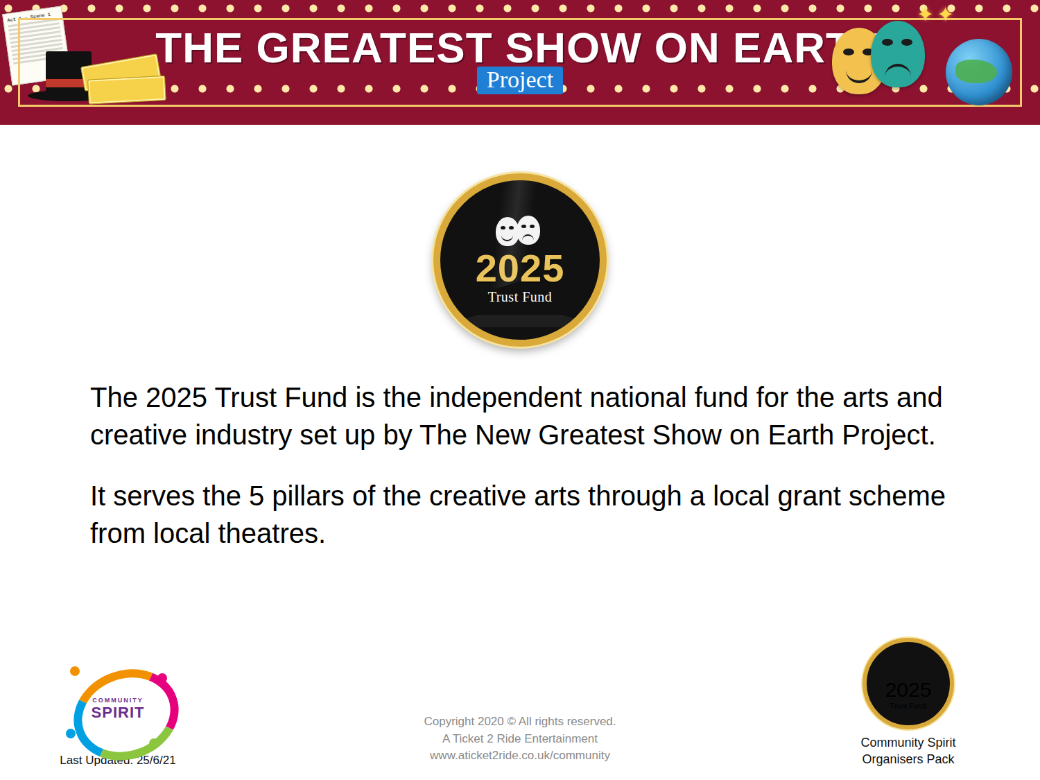Act 1 - Scene 1
The Greatest Show on Earth
Project
✦✦
2025
Trust Fund
The 2025 Trust Fund is the independent national fund for the arts and creative industry set up by The New Greatest Show on Earth Project.
It serves the 5 pillars of the creative arts through a local grant scheme from local theatres.
COMMUNITY
SPIRIT
Last Updated: 25/6/21
Copyright 2020 © All rights reserved.
A Ticket 2 Ride Entertainment
www.aticket2ride.co.uk/community
2025
Trust Fund
Community Spirit
Organisers Pack